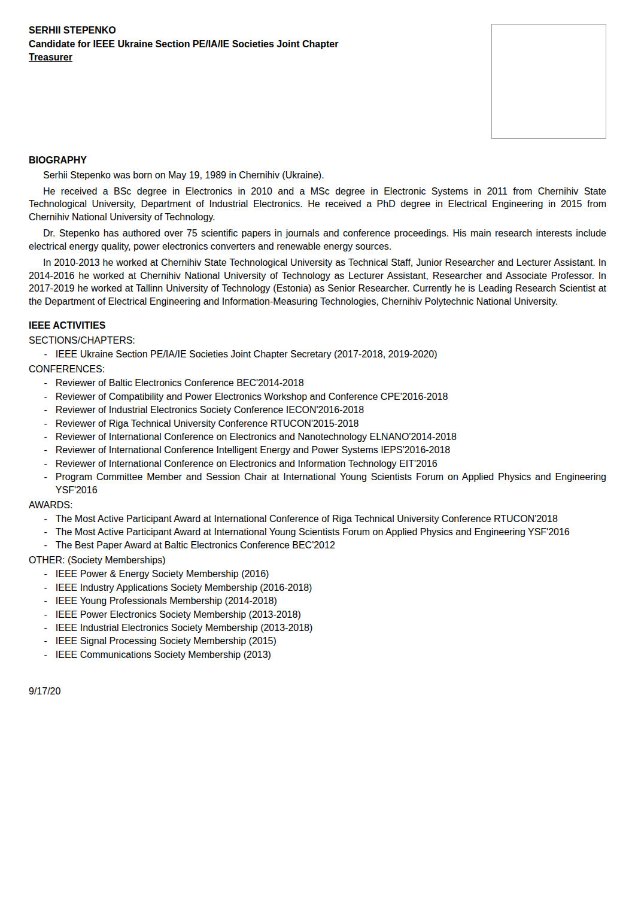Serhii Stepenko
Candidate for IEEE Ukraine Section PE/IA/IE Societies Joint Chapter
Treasurer
Biography
Serhii Stepenko was born on May 19, 1989 in Chernihiv (Ukraine).
He received a BSc degree in Electronics in 2010 and a MSc degree in Electronic Systems in 2011 from Chernihiv State Technological University, Department of Industrial Electronics. He received a PhD degree in Electrical Engineering in 2015 from Chernihiv National University of Technology.
Dr. Stepenko has authored over 75 scientific papers in journals and conference proceedings. His main research interests include electrical energy quality, power electronics converters and renewable energy sources.
In 2010-2013 he worked at Chernihiv State Technological University as Technical Staff, Junior Researcher and Lecturer Assistant. In 2014-2016 he worked at Chernihiv National University of Technology as Lecturer Assistant, Researcher and Associate Professor. In 2017-2019 he worked at Tallinn University of Technology (Estonia) as Senior Researcher. Currently he is Leading Research Scientist at the Department of Electrical Engineering and Information-Measuring Technologies, Chernihiv Polytechnic National University.
IEEE Activities
SECTIONS/CHAPTERS:
IEEE Ukraine Section PE/IA/IE Societies Joint Chapter Secretary (2017-2018, 2019-2020)
CONFERENCES:
Reviewer of Baltic Electronics Conference BEC'2014-2018
Reviewer of Compatibility and Power Electronics Workshop and Conference CPE'2016-2018
Reviewer of Industrial Electronics Society Conference IECON'2016-2018
Reviewer of Riga Technical University Conference RTUCON'2015-2018
Reviewer of International Conference on Electronics and Nanotechnology ELNANO'2014-2018
Reviewer of International Conference Intelligent Energy and Power Systems IEPS'2016-2018
Reviewer of International Conference on Electronics and Information Technology EIT'2016
Program Committee Member and Session Chair at International Young Scientists Forum on Applied Physics and Engineering YSF'2016
AWARDS:
The Most Active Participant Award at International Conference of Riga Technical University Conference RTUCON'2018
The Most Active Participant Award at International Young Scientists Forum on Applied Physics and Engineering YSF'2016
The Best Paper Award at Baltic Electronics Conference BEC'2012
OTHER: (Society Memberships)
IEEE Power & Energy Society Membership (2016)
IEEE Industry Applications Society Membership (2016-2018)
IEEE Young Professionals Membership (2014-2018)
IEEE Power Electronics Society Membership (2013-2018)
IEEE Industrial Electronics Society Membership (2013-2018)
IEEE Signal Processing Society Membership (2015)
IEEE Communications Society Membership (2013)
9/17/20